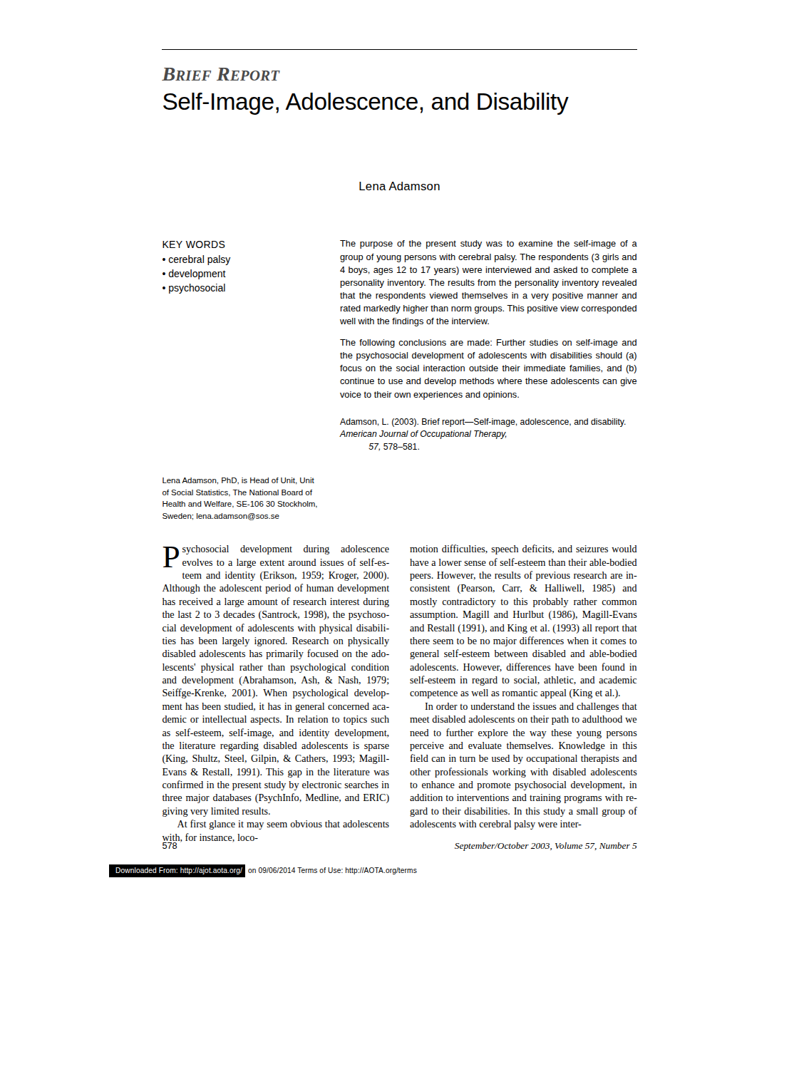BRIEF REPORT
Self-Image, Adolescence, and Disability
Lena Adamson
KEY WORDS
cerebral palsy
development
psychosocial
Lena Adamson, PhD, is Head of Unit, Unit of Social Statistics, The National Board of Health and Welfare, SE-106 30 Stockholm, Sweden; lena.adamson@sos.se
The purpose of the present study was to examine the self-image of a group of young persons with cerebral palsy. The respondents (3 girls and 4 boys, ages 12 to 17 years) were interviewed and asked to complete a personality inventory. The results from the personality inventory revealed that the respondents viewed themselves in a very positive manner and rated markedly higher than norm groups. This positive view corresponded well with the findings of the interview.
The following conclusions are made: Further studies on self-image and the psychosocial development of adolescents with disabilities should (a) focus on the social interaction outside their immediate families, and (b) continue to use and develop methods where these adolescents can give voice to their own experiences and opinions.
Adamson, L. (2003). Brief report—Self-image, adolescence, and disability. American Journal of Occupational Therapy, 57, 578–581.
Psychosocial development during adolescence evolves to a large extent around issues of self-esteem and identity (Erikson, 1959; Kroger, 2000). Although the adolescent period of human development has received a large amount of research interest during the last 2 to 3 decades (Santrock, 1998), the psychosocial development of adolescents with physical disabilities has been largely ignored. Research on physically disabled adolescents has primarily focused on the adolescents' physical rather than psychological condition and development (Abrahamson, Ash, & Nash, 1979; Seiffge-Krenke, 2001). When psychological development has been studied, it has in general concerned academic or intellectual aspects. In relation to topics such as self-esteem, self-image, and identity development, the literature regarding disabled adolescents is sparse (King, Shultz, Steel, Gilpin, & Cathers, 1993; Magill-Evans & Restall, 1991). This gap in the literature was confirmed in the present study by electronic searches in three major databases (PsychInfo, Medline, and ERIC) giving very limited results.
At first glance it may seem obvious that adolescents with, for instance, loco-
motion difficulties, speech deficits, and seizures would have a lower sense of self-esteem than their able-bodied peers. However, the results of previous research are inconsistent (Pearson, Carr, & Halliwell, 1985) and mostly contradictory to this probably rather common assumption. Magill and Hurlbut (1986), Magill-Evans and Restall (1991), and King et al. (1993) all report that there seem to be no major differences when it comes to general self-esteem between disabled and able-bodied adolescents. However, differences have been found in self-esteem in regard to social, athletic, and academic competence as well as romantic appeal (King et al.).
In order to understand the issues and challenges that meet disabled adolescents on their path to adulthood we need to further explore the way these young persons perceive and evaluate themselves. Knowledge in this field can in turn be used by occupational therapists and other professionals working with disabled adolescents to enhance and promote psychosocial development, in addition to interventions and training programs with regard to their disabilities. In this study a small group of adolescents with cerebral palsy were inter-
578
September/October 2003, Volume 57, Number 5
Downloaded From: http://ajot.aota.org/
on 09/06/2014 Terms of Use: http://AOTA.org/terms